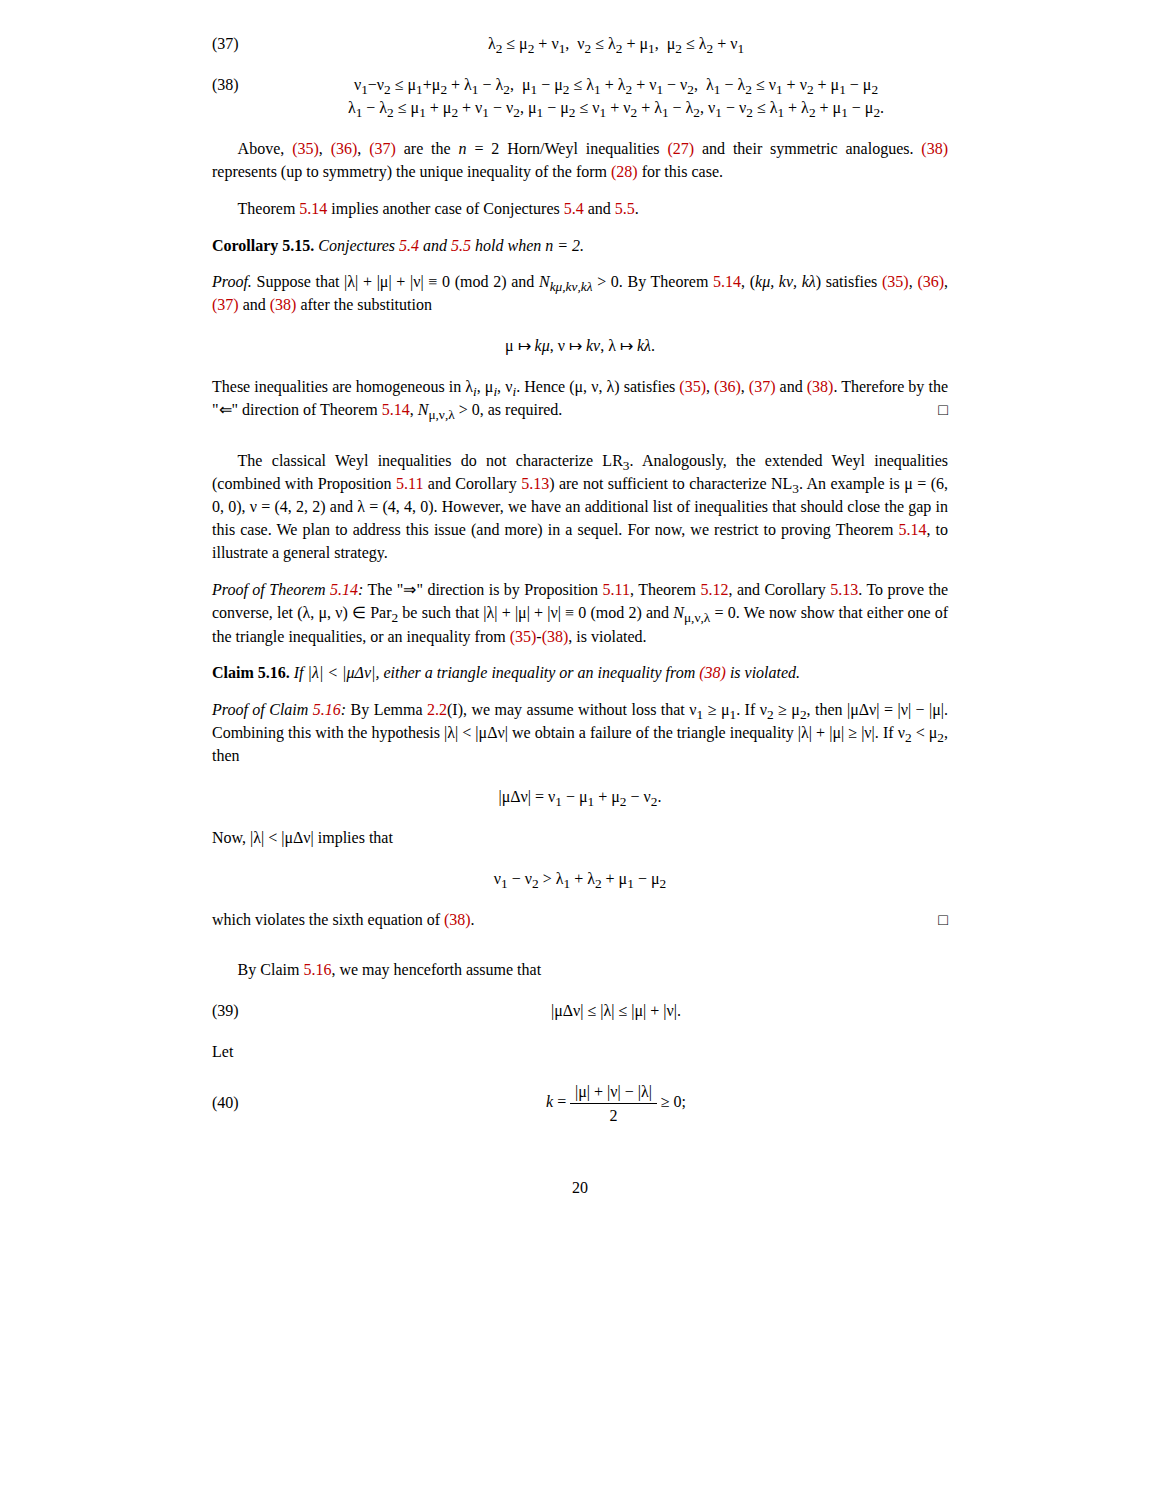(37)
λ2 ≤ μ2 + ν1, ν2 ≤ λ2 + μ1, μ2 ≤ λ2 + ν1
(38)
ν1−ν2 ≤ μ1+μ2 + λ1 − λ2, μ1 − μ2 ≤ λ1 + λ2 + ν1 − ν2, λ1 − λ2 ≤ ν1 + ν2 + μ1 − μ2
(38)
λ1 − λ2 ≤ μ1 + μ2 + ν1 − ν2, μ1 − μ2 ≤ ν1 + ν2 + λ1 − λ2, ν1 − ν2 ≤ λ1 + λ2 + μ1 − μ2.
Above, (35), (36), (37) are the n = 2 Horn/Weyl inequalities (27) and their symmetric analogues. (38) represents (up to symmetry) the unique inequality of the form (28) for this case.
Theorem 5.14 implies another case of Conjectures 5.4 and 5.5.
Corollary 5.15. Conjectures 5.4 and 5.5 hold when n = 2.
Proof. Suppose that |λ| + |μ| + |ν| ≡ 0 (mod 2) and Nkμ,kν,kλ > 0. By Theorem 5.14, (kμ, kν, kλ) satisfies (35), (36), (37) and (38) after the substitution
μ ↦ kμ, ν ↦ kν, λ ↦ kλ.
These inequalities are homogeneous in λi, μi, νi. Hence (μ, ν, λ) satisfies (35), (36), (37) and (38). Therefore by the "⇐" direction of Theorem 5.14, Nμ,ν,λ > 0, as required. □
The classical Weyl inequalities do not characterize LR3. Analogously, the extended Weyl inequalities (combined with Proposition 5.11 and Corollary 5.13) are not sufficient to characterize NL3. An example is μ = (6, 0, 0), ν = (4, 2, 2) and λ = (4, 4, 0). However, we have an additional list of inequalities that should close the gap in this case. We plan to address this issue (and more) in a sequel. For now, we restrict to proving Theorem 5.14, to illustrate a general strategy.
Proof of Theorem 5.14: The "⇒" direction is by Proposition 5.11, Theorem 5.12, and Corollary 5.13. To prove the converse, let (λ, μ, ν) ∈ Par2 be such that |λ| + |μ| + |ν| ≡ 0 (mod 2) and Nμ,ν,λ = 0. We now show that either one of the triangle inequalities, or an inequality from (35)-(38), is violated.
Claim 5.16. If |λ| < |μΔν|, either a triangle inequality or an inequality from (38) is violated.
Proof of Claim 5.16: By Lemma 2.2(I), we may assume without loss that ν1 ≥ μ1. If ν2 ≥ μ2, then |μΔν| = |ν| − |μ|. Combining this with the hypothesis |λ| < |μΔν| we obtain a failure of the triangle inequality |λ| + |μ| ≥ |ν|. If ν2 < μ2, then
|μΔν| = ν1 − μ1 + μ2 − ν2.
Now, |λ| < |μΔν| implies that
ν1 − ν2 > λ1 + λ2 + μ1 − μ2
which violates the sixth equation of (38). □
By Claim 5.16, we may henceforth assume that
(39)
|μΔν| ≤ |λ| ≤ |μ| + |ν|.
Let
(40)
k = |μ| + |ν| − |λ|2 ≥ 0;
20